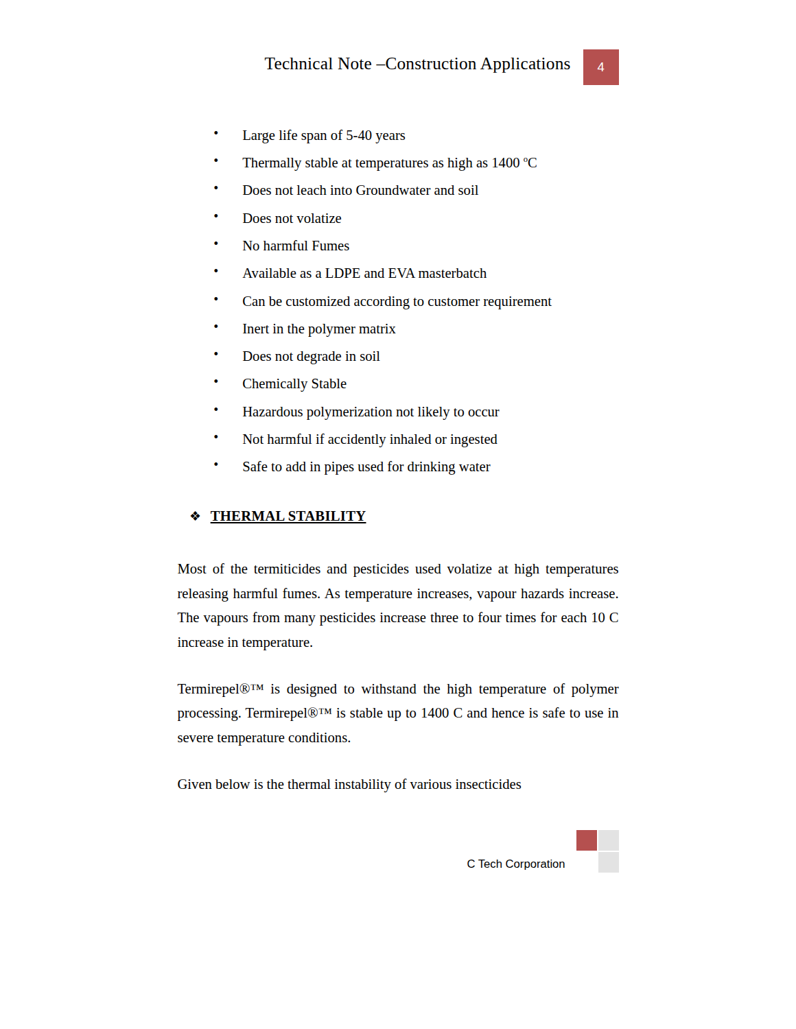Technical Note –Construction Applications
4
Large life span of 5-40 years
Thermally stable at temperatures as high as 1400 oC
Does not leach into Groundwater and soil
Does not volatize
No harmful Fumes
Available as a LDPE and EVA masterbatch
Can be customized according to customer requirement
Inert in the polymer matrix
Does not degrade in soil
Chemically Stable
Hazardous polymerization not likely to occur
Not harmful if accidently inhaled or ingested
Safe to add in pipes used for drinking water
❖ THERMAL STABILITY
Most of the termiticides and pesticides used volatize at high temperatures releasing harmful fumes. As temperature increases, vapour hazards increase. The vapours from many pesticides increase three to four times for each 10 C increase in temperature.
Termirepel®™ is designed to withstand the high temperature of polymer processing. Termirepel®™ is stable up to 1400 C and hence is safe to use in severe temperature conditions.
Given below is the thermal instability of various insecticides
C Tech Corporation